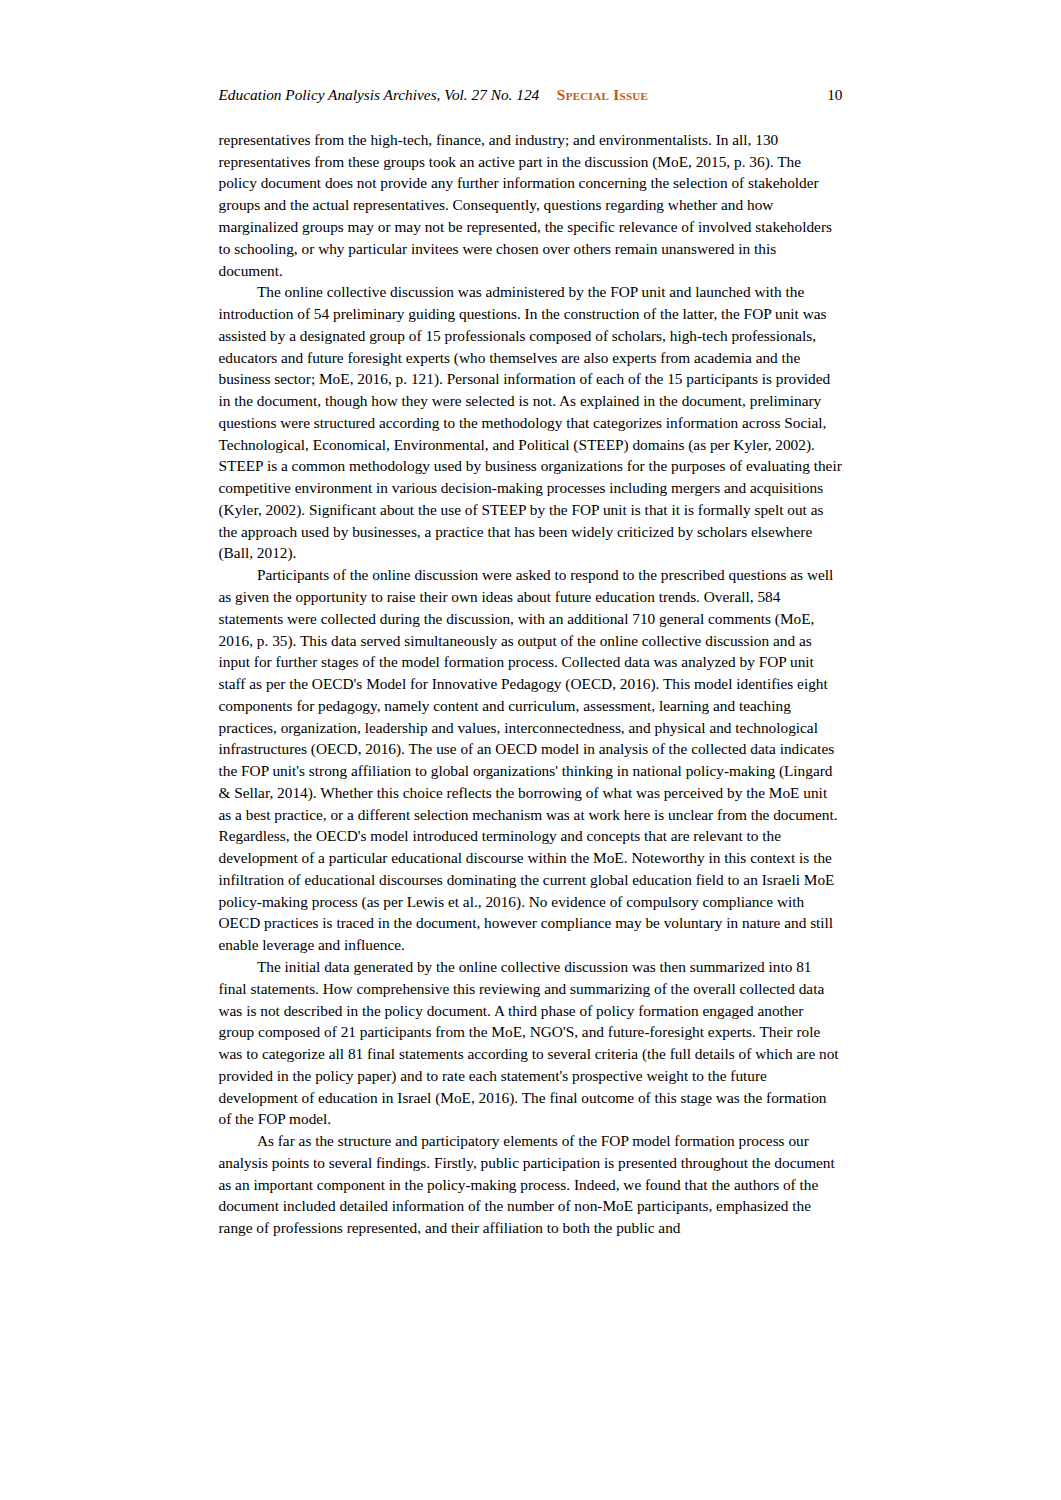Education Policy Analysis Archives, Vol. 27 No. 124 Special Issue 10
representatives from the high-tech, finance, and industry; and environmentalists. In all, 130 representatives from these groups took an active part in the discussion (MoE, 2015, p. 36). The policy document does not provide any further information concerning the selection of stakeholder groups and the actual representatives. Consequently, questions regarding whether and how marginalized groups may or may not be represented, the specific relevance of involved stakeholders to schooling, or why particular invitees were chosen over others remain unanswered in this document.
The online collective discussion was administered by the FOP unit and launched with the introduction of 54 preliminary guiding questions. In the construction of the latter, the FOP unit was assisted by a designated group of 15 professionals composed of scholars, high-tech professionals, educators and future foresight experts (who themselves are also experts from academia and the business sector; MoE, 2016, p. 121). Personal information of each of the 15 participants is provided in the document, though how they were selected is not. As explained in the document, preliminary questions were structured according to the methodology that categorizes information across Social, Technological, Economical, Environmental, and Political (STEEP) domains (as per Kyler, 2002). STEEP is a common methodology used by business organizations for the purposes of evaluating their competitive environment in various decision-making processes including mergers and acquisitions (Kyler, 2002). Significant about the use of STEEP by the FOP unit is that it is formally spelt out as the approach used by businesses, a practice that has been widely criticized by scholars elsewhere (Ball, 2012).
Participants of the online discussion were asked to respond to the prescribed questions as well as given the opportunity to raise their own ideas about future education trends. Overall, 584 statements were collected during the discussion, with an additional 710 general comments (MoE, 2016, p. 35). This data served simultaneously as output of the online collective discussion and as input for further stages of the model formation process. Collected data was analyzed by FOP unit staff as per the OECD's Model for Innovative Pedagogy (OECD, 2016). This model identifies eight components for pedagogy, namely content and curriculum, assessment, learning and teaching practices, organization, leadership and values, interconnectedness, and physical and technological infrastructures (OECD, 2016). The use of an OECD model in analysis of the collected data indicates the FOP unit's strong affiliation to global organizations' thinking in national policy-making (Lingard & Sellar, 2014). Whether this choice reflects the borrowing of what was perceived by the MoE unit as a best practice, or a different selection mechanism was at work here is unclear from the document. Regardless, the OECD's model introduced terminology and concepts that are relevant to the development of a particular educational discourse within the MoE. Noteworthy in this context is the infiltration of educational discourses dominating the current global education field to an Israeli MoE policy-making process (as per Lewis et al., 2016). No evidence of compulsory compliance with OECD practices is traced in the document, however compliance may be voluntary in nature and still enable leverage and influence.
The initial data generated by the online collective discussion was then summarized into 81 final statements. How comprehensive this reviewing and summarizing of the overall collected data was is not described in the policy document. A third phase of policy formation engaged another group composed of 21 participants from the MoE, NGO'S, and future-foresight experts. Their role was to categorize all 81 final statements according to several criteria (the full details of which are not provided in the policy paper) and to rate each statement's prospective weight to the future development of education in Israel (MoE, 2016). The final outcome of this stage was the formation of the FOP model.
As far as the structure and participatory elements of the FOP model formation process our analysis points to several findings. Firstly, public participation is presented throughout the document as an important component in the policy-making process. Indeed, we found that the authors of the document included detailed information of the number of non-MoE participants, emphasized the range of professions represented, and their affiliation to both the public and